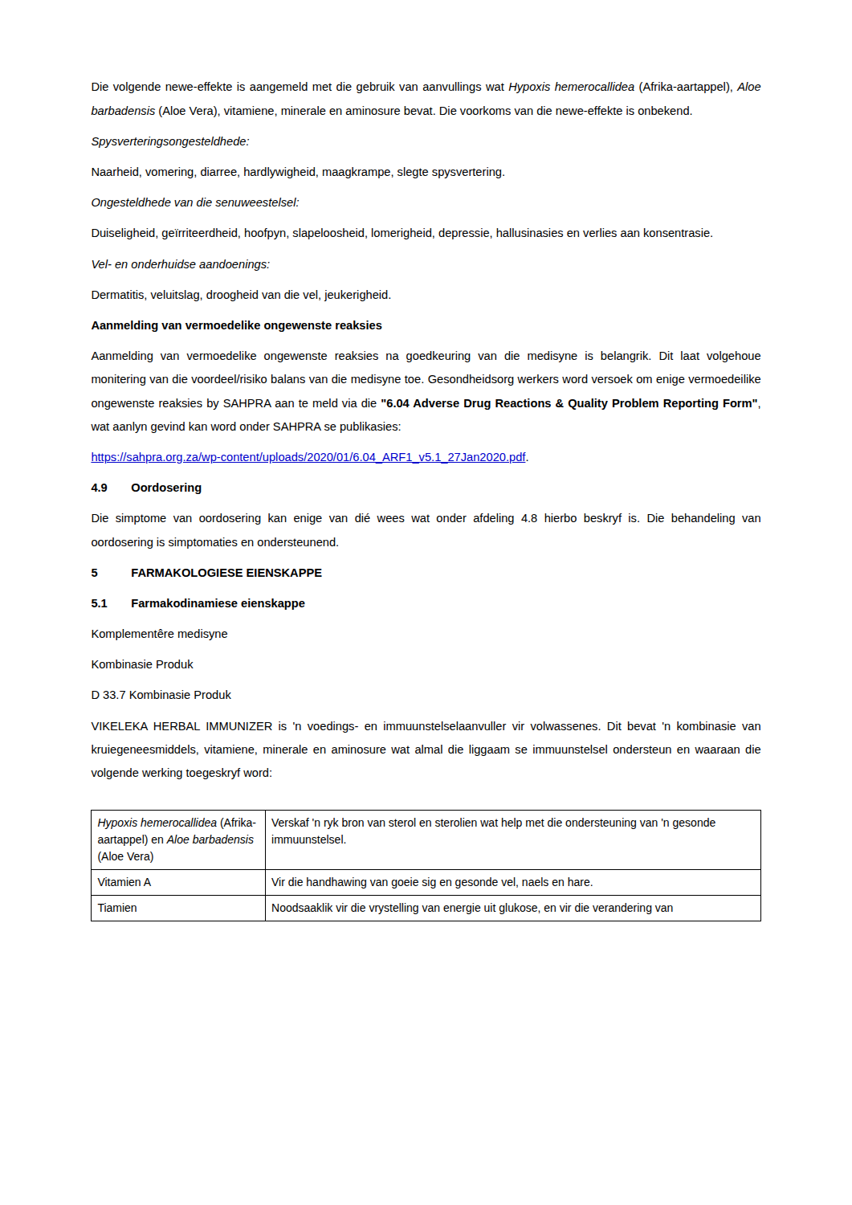Die volgende newe-effekte is aangemeld met die gebruik van aanvullings wat Hypoxis hemerocallidea (Afrika-aartappel), Aloe barbadensis (Aloe Vera), vitamiene, minerale en aminosure bevat. Die voorkoms van die newe-effekte is onbekend.
Spysverteringsongesteldhede:
Naarheid, vomering, diarree, hardlywigheid, maagkrampe, slegte spysvertering.
Ongesteldhede van die senuweestelsel:
Duiseligheid, geïrriteerdheid, hoofpyn, slapeloosheid, lomerigheid, depressie, hallusinasies en verlies aan konsentrasie.
Vel- en onderhuidse aandoenings:
Dermatitis, veluitslag, droogheid van die vel, jeukerigheid.
Aanmelding van vermoedelike ongewenste reaksies
Aanmelding van vermoedelike ongewenste reaksies na goedkeuring van die medisyne is belangrik. Dit laat volgehoue monitering van die voordeel/risiko balans van die medisyne toe. Gesondheidsorg werkers word versoek om enige vermoedeilike ongewenste reaksies by SAHPRA aan te meld via die "6.04 Adverse Drug Reactions & Quality Problem Reporting Form", wat aanlyn gevind kan word onder SAHPRA se publikasies:
https://sahpra.org.za/wp-content/uploads/2020/01/6.04_ARF1_v5.1_27Jan2020.pdf.
4.9 Oordosering
Die simptome van oordosering kan enige van dié wees wat onder afdeling 4.8 hierbo beskryf is. Die behandeling van oordosering is simptomaties en ondersteunend.
5 FARMAKOLOGIESE EIENSKAPPE
5.1 Farmakodinamiese eienskappe
Komplementêre medisyne
Kombinasie Produk
D 33.7 Kombinasie Produk
VIKELEKA HERBAL IMMUNIZER is 'n voedings- en immuunstelselaanvuller vir volwassenes. Dit bevat 'n kombinasie van kruiegeneesmiddels, vitamiene, minerale en aminosure wat almal die liggaam se immuunstelsel ondersteun en waaraan die volgende werking toegeskryf word:
| Hypoxis hemerocallidea (Afrika-aartappel) en Aloe barbadensis (Aloe Vera) | Verskaf 'n ryk bron van sterol en sterolien wat help met die ondersteuning van 'n gesonde immuunstelsel. |
| Vitamien A | Vir die handhawing van goeie sig en gesonde vel, naels en hare. |
| Tiamien | Noodsaaklik vir die vrystelling van energie uit glukose, en vir die verandering van |